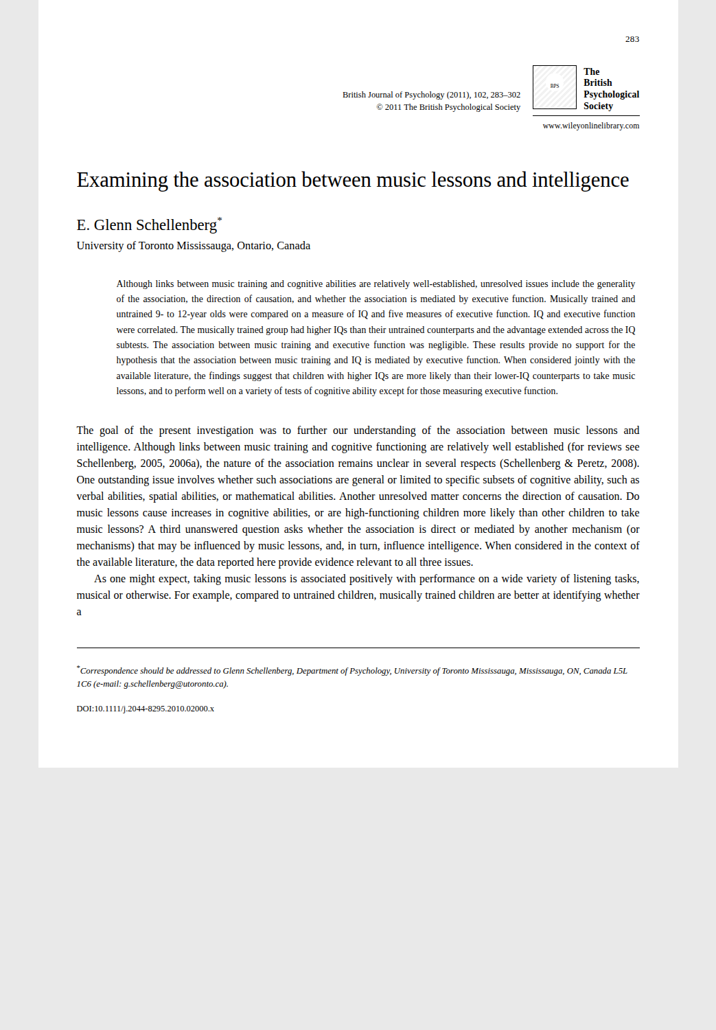283
British Journal of Psychology (2011), 102, 283–302
© 2011 The British Psychological Society
BPS
The
British
Psychological
Society
www.wileyonlinelibrary.com
Examining the association between music lessons and intelligence
E. Glenn Schellenberg*
University of Toronto Mississauga, Ontario, Canada
Although links between music training and cognitive abilities are relatively well-established, unresolved issues include the generality of the association, the direction of causation, and whether the association is mediated by executive function. Musically trained and untrained 9- to 12-year olds were compared on a measure of IQ and five measures of executive function. IQ and executive function were correlated. The musically trained group had higher IQs than their untrained counterparts and the advantage extended across the IQ subtests. The association between music training and executive function was negligible. These results provide no support for the hypothesis that the association between music training and IQ is mediated by executive function. When considered jointly with the available literature, the findings suggest that children with higher IQs are more likely than their lower-IQ counterparts to take music lessons, and to perform well on a variety of tests of cognitive ability except for those measuring executive function.
The goal of the present investigation was to further our understanding of the association between music lessons and intelligence. Although links between music training and cognitive functioning are relatively well established (for reviews see Schellenberg, 2005, 2006a), the nature of the association remains unclear in several respects (Schellenberg & Peretz, 2008). One outstanding issue involves whether such associations are general or limited to specific subsets of cognitive ability, such as verbal abilities, spatial abilities, or mathematical abilities. Another unresolved matter concerns the direction of causation. Do music lessons cause increases in cognitive abilities, or are high-functioning children more likely than other children to take music lessons? A third unanswered question asks whether the association is direct or mediated by another mechanism (or mechanisms) that may be influenced by music lessons, and, in turn, influence intelligence. When considered in the context of the available literature, the data reported here provide evidence relevant to all three issues.
As one might expect, taking music lessons is associated positively with performance on a wide variety of listening tasks, musical or otherwise. For example, compared to untrained children, musically trained children are better at identifying whether a
*Correspondence should be addressed to Glenn Schellenberg, Department of Psychology, University of Toronto Mississauga, Mississauga, ON, Canada L5L 1C6 (e-mail: g.schellenberg@utoronto.ca).
DOI:10.1111/j.2044-8295.2010.02000.x